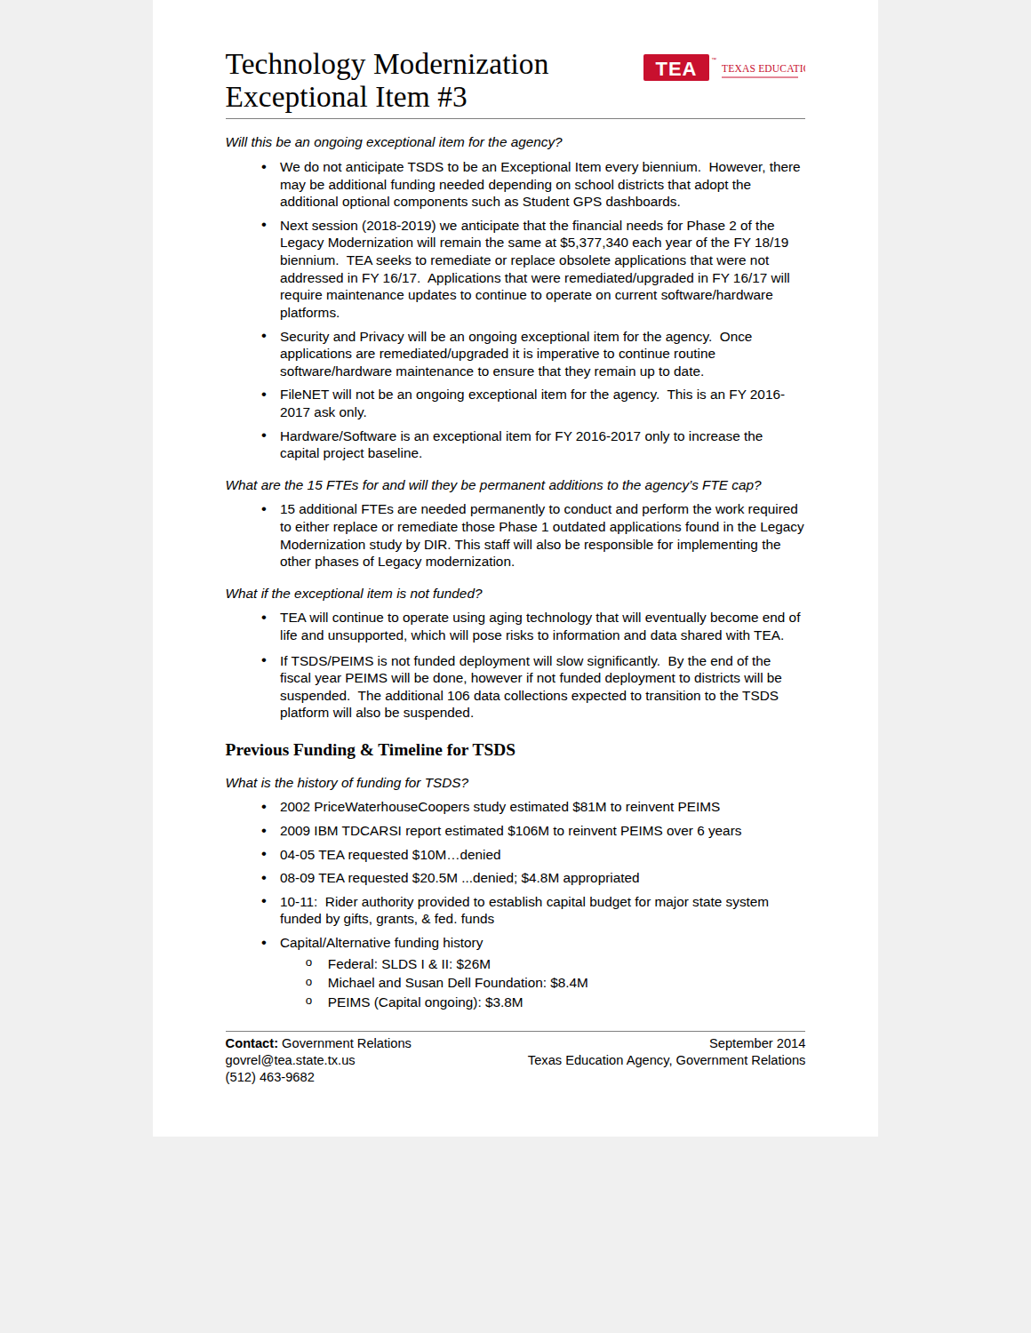Technology Modernization
Exceptional Item #3
TEA Texas Education Agency TEA ™ TEXAS EDUCATION AGENCY
Will this be an ongoing exceptional item for the agency?
We do not anticipate TSDS to be an Exceptional Item every biennium. However, there may be additional funding needed depending on school districts that adopt the additional optional components such as Student GPS dashboards.
Next session (2018-2019) we anticipate that the financial needs for Phase 2 of the Legacy Modernization will remain the same at $5,377,340 each year of the FY 18/19 biennium. TEA seeks to remediate or replace obsolete applications that were not addressed in FY 16/17. Applications that were remediated/upgraded in FY 16/17 will require maintenance updates to continue to operate on current software/hardware platforms.
Security and Privacy will be an ongoing exceptional item for the agency. Once applications are remediated/upgraded it is imperative to continue routine software/hardware maintenance to ensure that they remain up to date.
FileNET will not be an ongoing exceptional item for the agency. This is an FY 2016-2017 ask only.
Hardware/Software is an exceptional item for FY 2016-2017 only to increase the capital project baseline.
What are the 15 FTEs for and will they be permanent additions to the agency’s FTE cap?
15 additional FTEs are needed permanently to conduct and perform the work required to either replace or remediate those Phase 1 outdated applications found in the Legacy Modernization study by DIR. This staff will also be responsible for implementing the other phases of Legacy modernization.
What if the exceptional item is not funded?
TEA will continue to operate using aging technology that will eventually become end of life and unsupported, which will pose risks to information and data shared with TEA.
If TSDS/PEIMS is not funded deployment will slow significantly. By the end of the fiscal year PEIMS will be done, however if not funded deployment to districts will be suspended. The additional 106 data collections expected to transition to the TSDS platform will also be suspended.
Previous Funding & Timeline for TSDS
What is the history of funding for TSDS?
2002 PriceWaterhouseCoopers study estimated $81M to reinvent PEIMS
2009 IBM TDCARSI report estimated $106M to reinvent PEIMS over 6 years
04-05 TEA requested $10M…denied
08-09 TEA requested $20.5M ...denied; $4.8M appropriated
10-11: Rider authority provided to establish capital budget for major state system funded by gifts, grants, & fed. funds
Capital/Alternative funding history
Federal: SLDS I & II: $26M
Michael and Susan Dell Foundation: $8.4M
PEIMS (Capital ongoing): $3.8M
Contact: Government Relations
govrel@tea.state.tx.us
(512) 463-9682
September 2014
Texas Education Agency, Government Relations